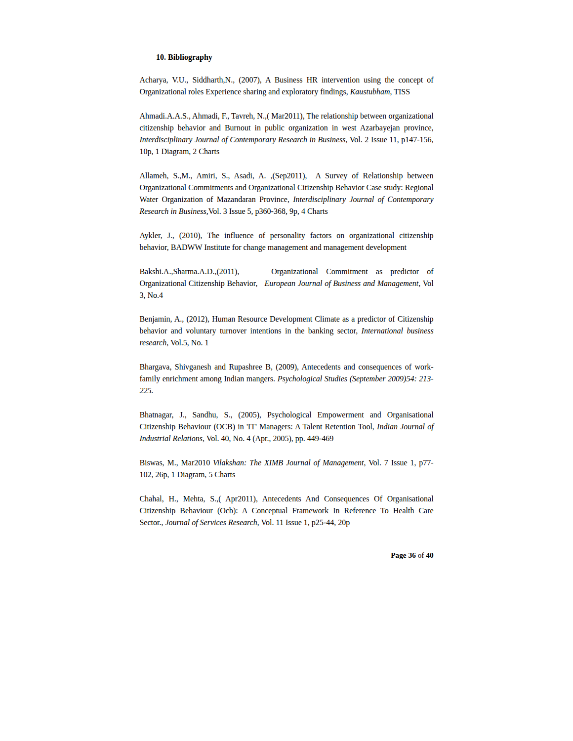10. Bibliography
Acharya, V.U., Siddharth,N., (2007), A Business HR intervention using the concept of Organizational roles Experience sharing and exploratory findings, Kaustubham, TISS
Ahmadi.A.A.S., Ahmadi, F., Tavreh, N.,( Mar2011), The relationship between organizational citizenship behavior and Burnout in public organization in west Azarbayejan province, Interdisciplinary Journal of Contemporary Research in Business, Vol. 2 Issue 11, p147-156, 10p, 1 Diagram, 2 Charts
Allameh, S.,M., Amiri, S., Asadi, A. ,(Sep2011), A Survey of Relationship between Organizational Commitments and Organizational Citizenship Behavior Case study: Regional Water Organization of Mazandaran Province, Interdisciplinary Journal of Contemporary Research in Business, Vol. 3 Issue 5, p360-368, 9p, 4 Charts
Aykler, J., (2010), The influence of personality factors on organizational citizenship behavior, BADWW Institute for change management and management development
Bakshi.A.,Sharma.A.D.,(2011), Organizational Commitment as predictor of Organizational Citizenship Behavior, European Journal of Business and Management, Vol 3, No.4
Benjamin, A., (2012), Human Resource Development Climate as a predictor of Citizenship behavior and voluntary turnover intentions in the banking sector, International business research, Vol.5, No. 1
Bhargava, Shivganesh and Rupashree B, (2009), Antecedents and consequences of work-family enrichment among Indian mangers. Psychological Studies (September 2009)54: 213-225.
Bhatnagar, J., Sandhu, S., (2005), Psychological Empowerment and Organisational Citizenship Behaviour (OCB) in 'IT' Managers: A Talent Retention Tool, Indian Journal of Industrial Relations, Vol. 40, No. 4 (Apr., 2005), pp. 449-469
Biswas, M., Mar2010 Vilakshan: The XIMB Journal of Management, Vol. 7 Issue 1, p77-102, 26p, 1 Diagram, 5 Charts
Chahal, H., Mehta, S.,( Apr2011), Antecedents And Consequences Of Organisational Citizenship Behaviour (Ocb): A Conceptual Framework In Reference To Health Care Sector., Journal of Services Research, Vol. 11 Issue 1, p25-44, 20p
Page 36 of 40